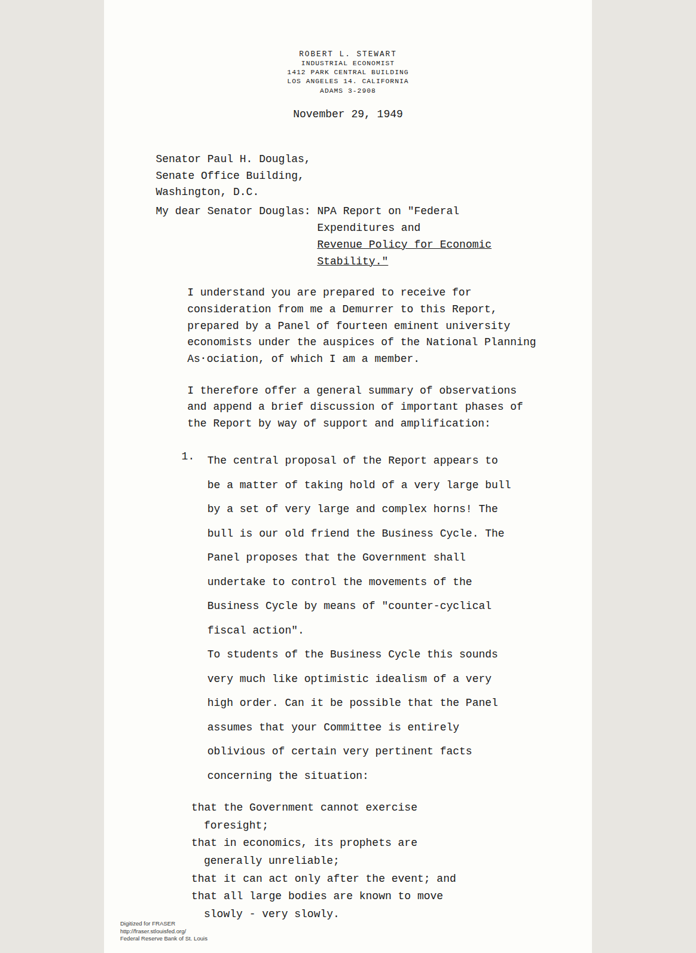ROBERT L. STEWART
INDUSTRIAL ECONOMIST
1412 PARK CENTRAL BUILDING
LOS ANGELES 14. CALIFORNIA
ADAMS 3-2908
November 29, 1949
Senator Paul H. Douglas,
Senate Office Building,
Washington, D.C.
My dear Senator Douglas:
NPA Report on "Federal Expenditures and
Revenue Policy for Economic Stability."
I understand you are prepared to receive for consideration from me a Demurrer to this Report, prepared by a Panel of fourteen eminent university economists under the auspices of the National Planning As⋅ociation, of which I am a member.
I therefore offer a general summary of observations and append a brief discussion of important phases of the Report by way of support and amplification:
1.
The central proposal of the Report appears to be a matter of taking hold of a very large bull by a set of very large and complex horns! The bull is our old friend the Business Cycle. The Panel proposes that the Government shall undertake to control the movements of the Business Cycle by means of "counter-cyclical fiscal action".
To students of the Business Cycle this sounds very much like optimistic idealism of a very high order. Can it be possible that the Panel assumes that your Committee is entirely oblivious of certain very pertinent facts concerning the situation:
that the Government cannot exercise
foresight;
that in economics, its prophets are
generally unreliable;
that it can act only after the event; and
that all large bodies are known to move
slowly - very slowly.
Digitized for FRASER
http://fraser.stlouisfed.org/
Federal Reserve Bank of St. Louis